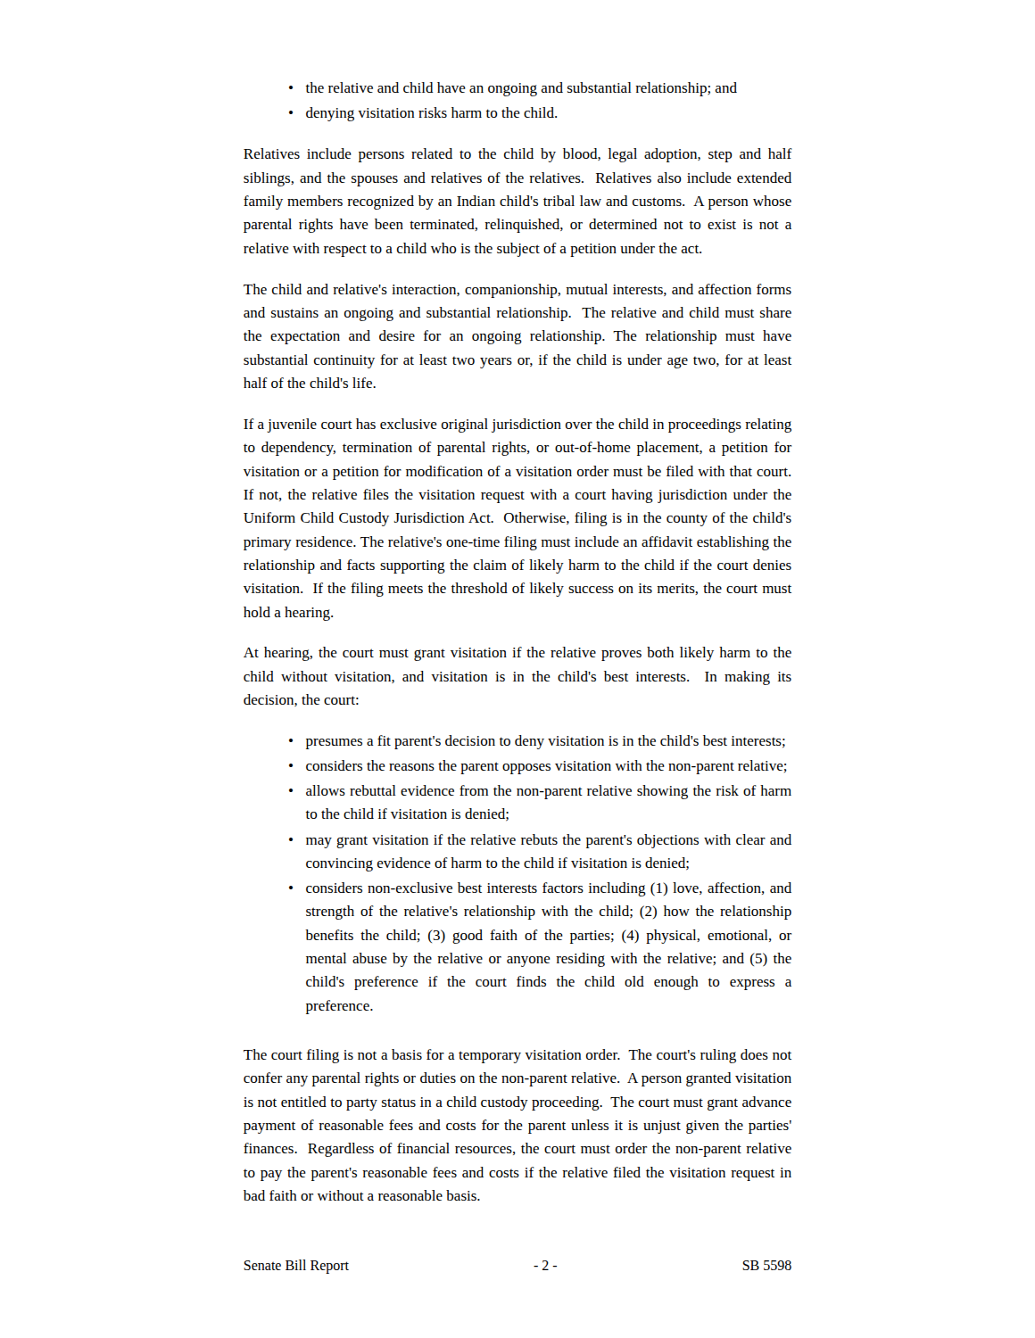the relative and child have an ongoing and substantial relationship; and
denying visitation risks harm to the child.
Relatives include persons related to the child by blood, legal adoption, step and half siblings, and the spouses and relatives of the relatives. Relatives also include extended family members recognized by an Indian child's tribal law and customs. A person whose parental rights have been terminated, relinquished, or determined not to exist is not a relative with respect to a child who is the subject of a petition under the act.
The child and relative's interaction, companionship, mutual interests, and affection forms and sustains an ongoing and substantial relationship. The relative and child must share the expectation and desire for an ongoing relationship. The relationship must have substantial continuity for at least two years or, if the child is under age two, for at least half of the child's life.
If a juvenile court has exclusive original jurisdiction over the child in proceedings relating to dependency, termination of parental rights, or out-of-home placement, a petition for visitation or a petition for modification of a visitation order must be filed with that court. If not, the relative files the visitation request with a court having jurisdiction under the Uniform Child Custody Jurisdiction Act. Otherwise, filing is in the county of the child's primary residence. The relative's one-time filing must include an affidavit establishing the relationship and facts supporting the claim of likely harm to the child if the court denies visitation. If the filing meets the threshold of likely success on its merits, the court must hold a hearing.
At hearing, the court must grant visitation if the relative proves both likely harm to the child without visitation, and visitation is in the child's best interests. In making its decision, the court:
presumes a fit parent's decision to deny visitation is in the child's best interests;
considers the reasons the parent opposes visitation with the non-parent relative;
allows rebuttal evidence from the non-parent relative showing the risk of harm to the child if visitation is denied;
may grant visitation if the relative rebuts the parent's objections with clear and convincing evidence of harm to the child if visitation is denied;
considers non-exclusive best interests factors including (1) love, affection, and strength of the relative's relationship with the child; (2) how the relationship benefits the child; (3) good faith of the parties; (4) physical, emotional, or mental abuse by the relative or anyone residing with the relative; and (5) the child's preference if the court finds the child old enough to express a preference.
The court filing is not a basis for a temporary visitation order. The court's ruling does not confer any parental rights or duties on the non-parent relative. A person granted visitation is not entitled to party status in a child custody proceeding. The court must grant advance payment of reasonable fees and costs for the parent unless it is unjust given the parties' finances. Regardless of financial resources, the court must order the non-parent relative to pay the parent's reasonable fees and costs if the relative filed the visitation request in bad faith or without a reasonable basis.
Senate Bill Report
- 2 -
SB 5598